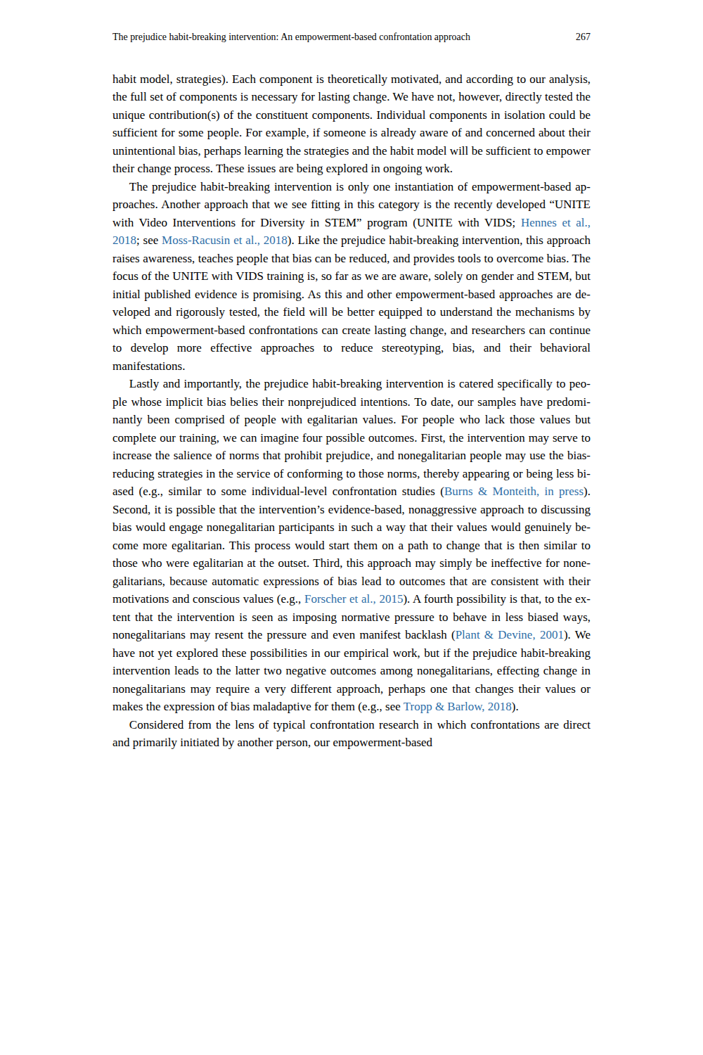The prejudice habit-breaking intervention: An empowerment-based confrontation approach 267
habit model, strategies). Each component is theoretically motivated, and according to our analysis, the full set of components is necessary for lasting change. We have not, however, directly tested the unique contribution(s) of the constituent components. Individual components in isolation could be sufficient for some people. For example, if someone is already aware of and concerned about their unintentional bias, perhaps learning the strategies and the habit model will be sufficient to empower their change process. These issues are being explored in ongoing work.
The prejudice habit-breaking intervention is only one instantiation of empowerment-based approaches. Another approach that we see fitting in this category is the recently developed “UNITE with Video Interventions for Diversity in STEM” program (UNITE with VIDS; Hennes et al., 2018; see Moss-Racusin et al., 2018). Like the prejudice habit-breaking intervention, this approach raises awareness, teaches people that bias can be reduced, and provides tools to overcome bias. The focus of the UNITE with VIDS training is, so far as we are aware, solely on gender and STEM, but initial published evidence is promising. As this and other empowerment-based approaches are developed and rigorously tested, the field will be better equipped to understand the mechanisms by which empowerment-based confrontations can create lasting change, and researchers can continue to develop more effective approaches to reduce stereotyping, bias, and their behavioral manifestations.
Lastly and importantly, the prejudice habit-breaking intervention is catered specifically to people whose implicit bias belies their nonprejudiced intentions. To date, our samples have predominantly been comprised of people with egalitarian values. For people who lack those values but complete our training, we can imagine four possible outcomes. First, the intervention may serve to increase the salience of norms that prohibit prejudice, and nonegalitarian people may use the bias-reducing strategies in the service of conforming to those norms, thereby appearing or being less biased (e.g., similar to some individual-level confrontation studies (Burns & Monteith, in press). Second, it is possible that the intervention’s evidence-based, nonaggressive approach to discussing bias would engage nonegalitarian participants in such a way that their values would genuinely become more egalitarian. This process would start them on a path to change that is then similar to those who were egalitarian at the outset. Third, this approach may simply be ineffective for nonegalitarians, because automatic expressions of bias lead to outcomes that are consistent with their motivations and conscious values (e.g., Forscher et al., 2015). A fourth possibility is that, to the extent that the intervention is seen as imposing normative pressure to behave in less biased ways, nonegalitarians may resent the pressure and even manifest backlash (Plant & Devine, 2001). We have not yet explored these possibilities in our empirical work, but if the prejudice habit-breaking intervention leads to the latter two negative outcomes among nonegalitarians, effecting change in nonegalitarians may require a very different approach, perhaps one that changes their values or makes the expression of bias maladaptive for them (e.g., see Tropp & Barlow, 2018).
Considered from the lens of typical confrontation research in which confrontations are direct and primarily initiated by another person, our empowerment-based